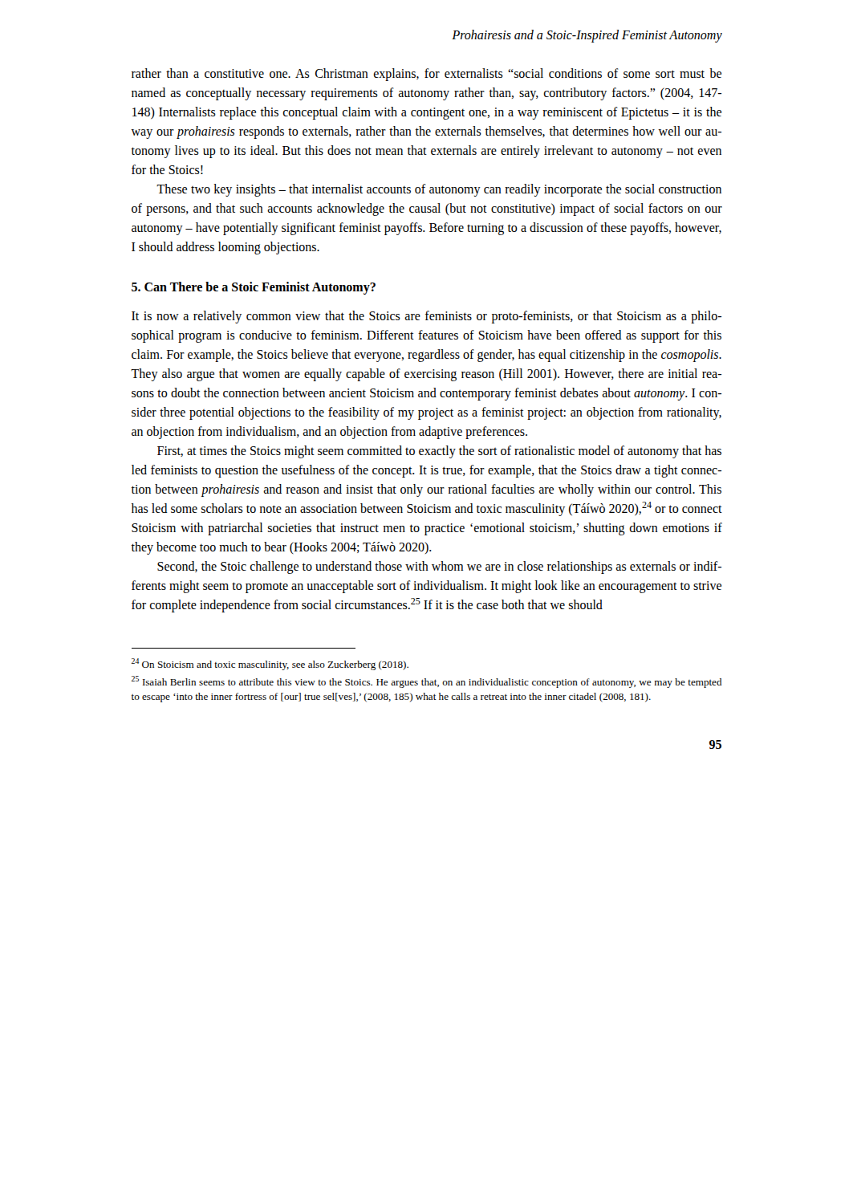Prohairesis and a Stoic-Inspired Feminist Autonomy
rather than a constitutive one. As Christman explains, for externalists “social conditions of some sort must be named as conceptually necessary requirements of autonomy rather than, say, contributory factors.” (2004, 147-148) Internalists replace this conceptual claim with a contingent one, in a way reminiscent of Epictetus – it is the way our prohairesis responds to externals, rather than the externals themselves, that determines how well our autonomy lives up to its ideal. But this does not mean that externals are entirely irrelevant to autonomy – not even for the Stoics!
These two key insights – that internalist accounts of autonomy can readily incorporate the social construction of persons, and that such accounts acknowledge the causal (but not constitutive) impact of social factors on our autonomy – have potentially significant feminist payoffs. Before turning to a discussion of these payoffs, however, I should address looming objections.
5. Can There be a Stoic Feminist Autonomy?
It is now a relatively common view that the Stoics are feminists or proto-feminists, or that Stoicism as a philosophical program is conducive to feminism. Different features of Stoicism have been offered as support for this claim. For example, the Stoics believe that everyone, regardless of gender, has equal citizenship in the cosmopolis. They also argue that women are equally capable of exercising reason (Hill 2001). However, there are initial reasons to doubt the connection between ancient Stoicism and contemporary feminist debates about autonomy. I consider three potential objections to the feasibility of my project as a feminist project: an objection from rationality, an objection from individualism, and an objection from adaptive preferences.
First, at times the Stoics might seem committed to exactly the sort of rationalistic model of autonomy that has led feminists to question the usefulness of the concept. It is true, for example, that the Stoics draw a tight connection between prohairesis and reason and insist that only our rational faculties are wholly within our control. This has led some scholars to note an association between Stoicism and toxic masculinity (Táíwò 2020),24 or to connect Stoicism with patriarchal societies that instruct men to practice ‘emotional stoicism,’ shutting down emotions if they become too much to bear (Hooks 2004; Táíwò 2020).
Second, the Stoic challenge to understand those with whom we are in close relationships as externals or indifferents might seem to promote an unacceptable sort of individualism. It might look like an encouragement to strive for complete independence from social circumstances.25 If it is the case both that we should
24 On Stoicism and toxic masculinity, see also Zuckerberg (2018).
25 Isaiah Berlin seems to attribute this view to the Stoics. He argues that, on an individualistic conception of autonomy, we may be tempted to escape ‘into the inner fortress of [our] true sel[ves],’ (2008, 185) what he calls a retreat into the inner citadel (2008, 181).
95